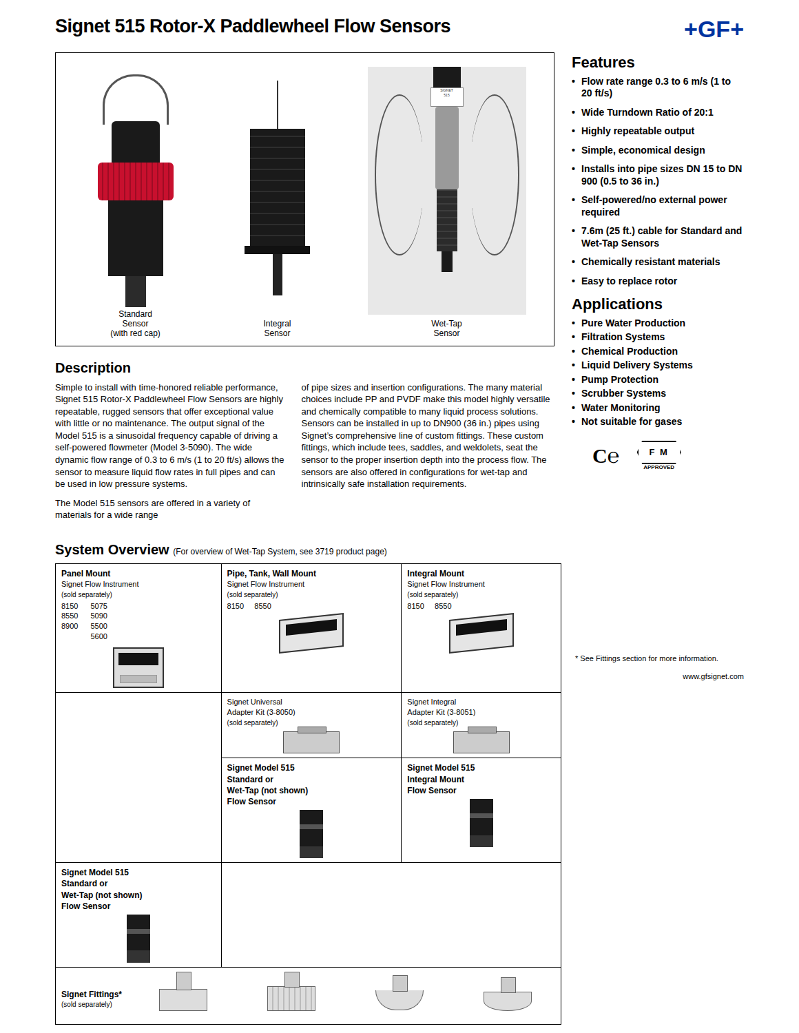Signet 515 Rotor-X Paddlewheel Flow Sensors
+GF+
Standard
Sensor
(with red cap)
Integral
Sensor
SIGNET
515
Wet-Tap
Sensor
Description
Simple to install with time-honored reliable performance, Signet 515 Rotor-X Paddlewheel Flow Sensors are highly repeatable, rugged sensors that offer exceptional value with little or no maintenance. The output signal of the Model 515 is a sinusoidal frequency capable of driving a self-powered flowmeter (Model 3-5090). The wide dynamic flow range of 0.3 to 6 m/s (1 to 20 ft/s) allows the sensor to measure liquid flow rates in full pipes and can be used in low pressure systems.
The Model 515 sensors are offered in a variety of materials for a wide range
of pipe sizes and insertion configurations. The many material choices include PP and PVDF make this model highly versatile and chemically compatible to many liquid process solutions. Sensors can be installed in up to DN900 (36 in.) pipes using Signet’s comprehensive line of custom fittings. These custom fittings, which include tees, saddles, and weldolets, seat the sensor to the proper insertion depth into the process flow. The sensors are also offered in configurations for wet-tap and intrinsically safe installation requirements.
Features
Flow rate range 0.3 to 6 m/s (1 to 20 ft/s)
Wide Turndown Ratio of 20:1
Highly repeatable output
Simple, economical design
Installs into pipe sizes DN 15 to DN 900 (0.5 to 36 in.)
Self-powered/no external power required
7.6m (25 ft.) cable for Standard and Wet-Tap Sensors
Chemically resistant materials
Easy to replace rotor
Applications
Pure Water Production
Filtration Systems
Chemical Production
Liquid Delivery Systems
Pump Protection
Scrubber Systems
Water Monitoring
Not suitable for gases
C℮
F M
APPROVED
System Overview (For overview of Wet-Tap System, see 3719 product page)
| Panel Mount Signet Flow Instrument (sold separately) 8150 8550 8900 5075 5090 5500 5600 | Pipe, Tank, Wall Mount Signet Flow Instrument (sold separately) 8150 8550 | Integral Mount Signet Flow Instrument (sold separately) 8150 8550 |
| | Signet Universal Adapter Kit (3-8050) (sold separately) | Signet Integral Adapter Kit (3-8051) (sold separately) |
| Signet Model 515 Standard or Wet-Tap (not shown) Flow Sensor | Signet Model 515 Integral Mount Flow Sensor |
| Signet Model 515 Standard or Wet-Tap (not shown) Flow Sensor | |
| Signet Fittings* (sold separately) |
* See Fittings section for more information.
www.gfsignet.com